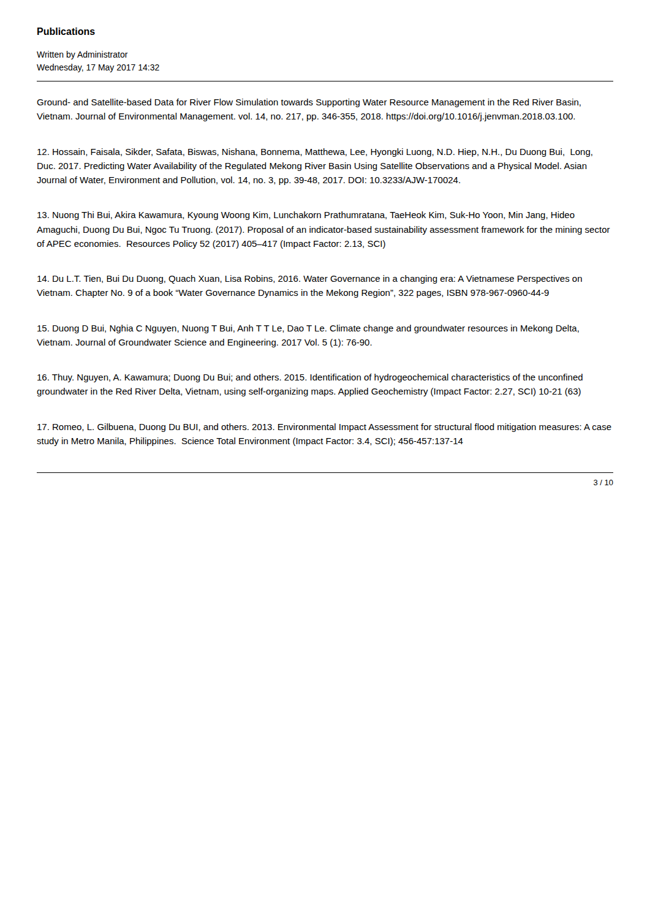Publications
Written by Administrator
Wednesday, 17 May 2017 14:32
Ground- and Satellite-based Data for River Flow Simulation towards Supporting Water Resource Management in the Red River Basin, Vietnam. Journal of Environmental Management. vol. 14, no. 217, pp. 346-355, 2018. https://doi.org/10.1016/j.jenvman.2018.03.100.
12. Hossain, Faisala, Sikder, Safata, Biswas, Nishana, Bonnema, Matthewa, Lee, Hyongki Luong, N.D. Hiep, N.H., Du Duong Bui, Long, Duc. 2017. Predicting Water Availability of the Regulated Mekong River Basin Using Satellite Observations and a Physical Model. Asian Journal of Water, Environment and Pollution, vol. 14, no. 3, pp. 39-48, 2017. DOI: 10.3233/AJW-170024.
13. Nuong Thi Bui, Akira Kawamura, Kyoung Woong Kim, Lunchakorn Prathumratana, TaeHeok Kim, Suk-Ho Yoon, Min Jang, Hideo Amaguchi, Duong Du Bui, Ngoc Tu Truong. (2017). Proposal of an indicator-based sustainability assessment framework for the mining sector of APEC economies. Resources Policy 52 (2017) 405–417 (Impact Factor: 2.13, SCI)
14. Du L.T. Tien, Bui Du Duong, Quach Xuan, Lisa Robins, 2016. Water Governance in a changing era: A Vietnamese Perspectives on Vietnam. Chapter No. 9 of a book “Water Governance Dynamics in the Mekong Region”, 322 pages, ISBN 978-967-0960-44-9
15. Duong D Bui, Nghia C Nguyen, Nuong T Bui, Anh T T Le, Dao T Le. Climate change and groundwater resources in Mekong Delta, Vietnam. Journal of Groundwater Science and Engineering. 2017 Vol. 5 (1): 76-90.
16. Thuy. Nguyen, A. Kawamura; Duong Du Bui; and others. 2015. Identification of hydrogeochemical characteristics of the unconfined groundwater in the Red River Delta, Vietnam, using self-organizing maps. Applied Geochemistry (Impact Factor: 2.27, SCI) 10-21 (63)
17. Romeo, L. Gilbuena, Duong Du BUI, and others. 2013. Environmental Impact Assessment for structural flood mitigation measures: A case study in Metro Manila, Philippines. Science Total Environment (Impact Factor: 3.4, SCI); 456-457:137-14
3 / 10